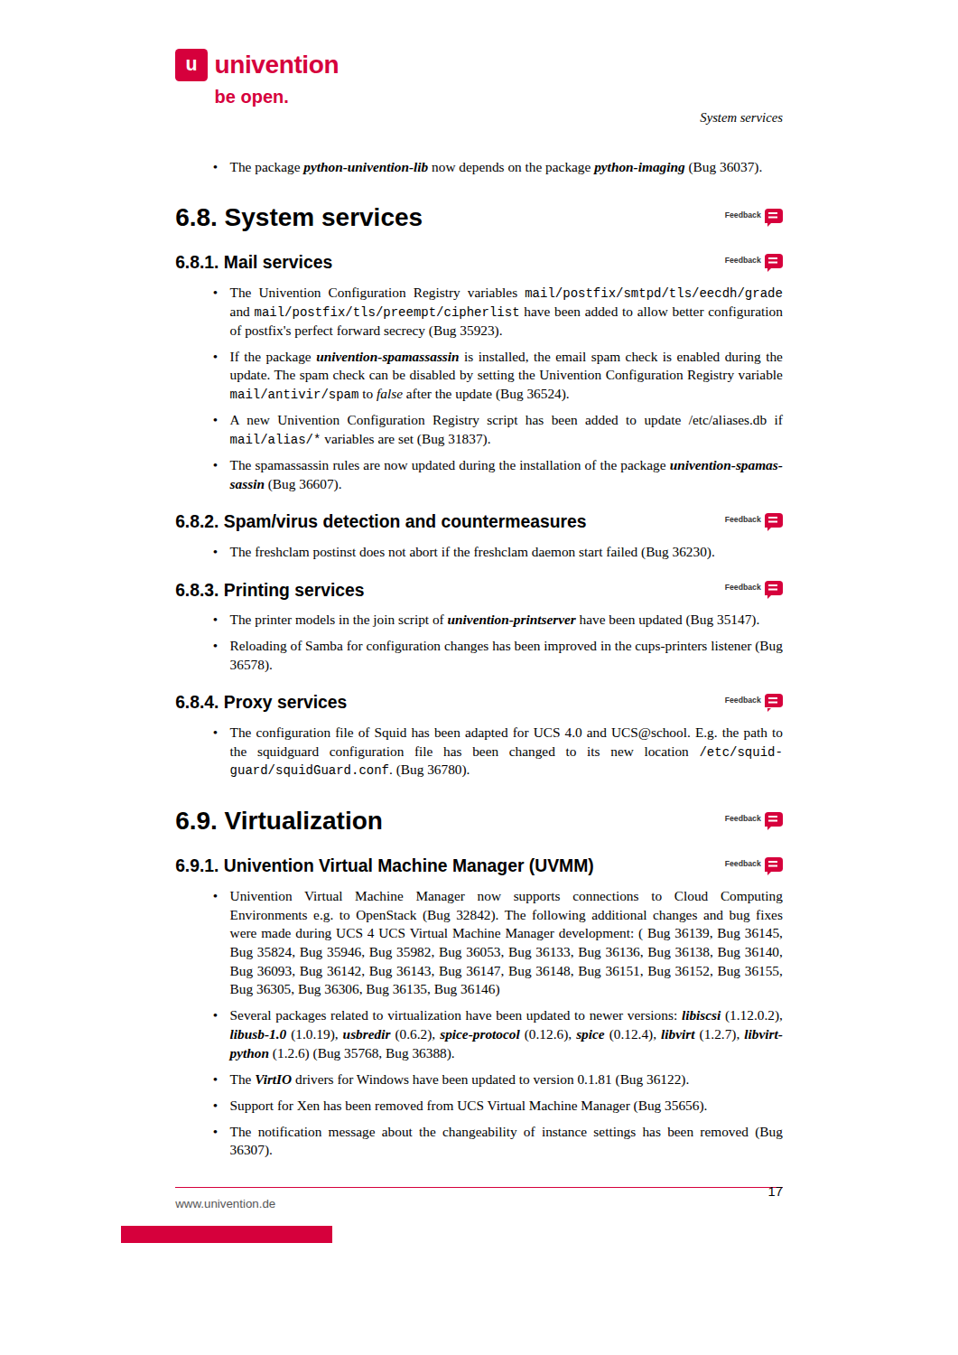uunivention
be open.
System services
The package python-univention-lib now depends on the package python-imaging (Bug 36037).
6.8. System services Feedback
6.8.1. Mail services Feedback
The Univention Configuration Registry variables mail/postfix/smtpd/tls/eecdh/grade and mail/postfix/tls/preempt/cipherlist have been added to allow better configuration of postfix's perfect forward secrecy (Bug 35923).
If the package univention-spamassassin is installed, the email spam check is enabled during the update. The spam check can be disabled by setting the Univention Configuration Registry variable mail/antivir/spam to false after the update (Bug 36524).
A new Univention Configuration Registry script has been added to update /etc/aliases.db if mail/alias/* variables are set (Bug 31837).
The spamassassin rules are now updated during the installation of the package univention-spamassassin (Bug 36607).
6.8.2. Spam/virus detection and countermeasures Feedback
The freshclam postinst does not abort if the freshclam daemon start failed (Bug 36230).
6.8.3. Printing services Feedback
The printer models in the join script of univention-printserver have been updated (Bug 35147).
Reloading of Samba for configuration changes has been improved in the cups-printers listener (Bug 36578).
6.8.4. Proxy services Feedback
The configuration file of Squid has been adapted for UCS 4.0 and UCS@school. E.g. the path to the squidguard configuration file has been changed to its new location /etc/squid-guard/squidGuard.conf. (Bug 36780).
6.9. Virtualization Feedback
6.9.1. Univention Virtual Machine Manager (UVMM) Feedback
Univention Virtual Machine Manager now supports connections to Cloud Computing Environments e.g. to OpenStack (Bug 32842). The following additional changes and bug fixes were made during UCS 4 UCS Virtual Machine Manager development: ( Bug 36139, Bug 36145, Bug 35824, Bug 35946, Bug 35982, Bug 36053, Bug 36133, Bug 36136, Bug 36138, Bug 36140, Bug 36093, Bug 36142, Bug 36143, Bug 36147, Bug 36148, Bug 36151, Bug 36152, Bug 36155, Bug 36305, Bug 36306, Bug 36135, Bug 36146)
Several packages related to virtualization have been updated to newer versions: libiscsi (1.12.0.2), libusb-1.0 (1.0.19), usbredir (0.6.2), spice-protocol (0.12.6), spice (0.12.4), libvirt (1.2.7), libvirt-python (1.2.6) (Bug 35768, Bug 36388).
The VirtIO drivers for Windows have been updated to version 0.1.81 (Bug 36122).
Support for Xen has been removed from UCS Virtual Machine Manager (Bug 35656).
The notification message about the changeability of instance settings has been removed (Bug 36307).
www.univention.de
17